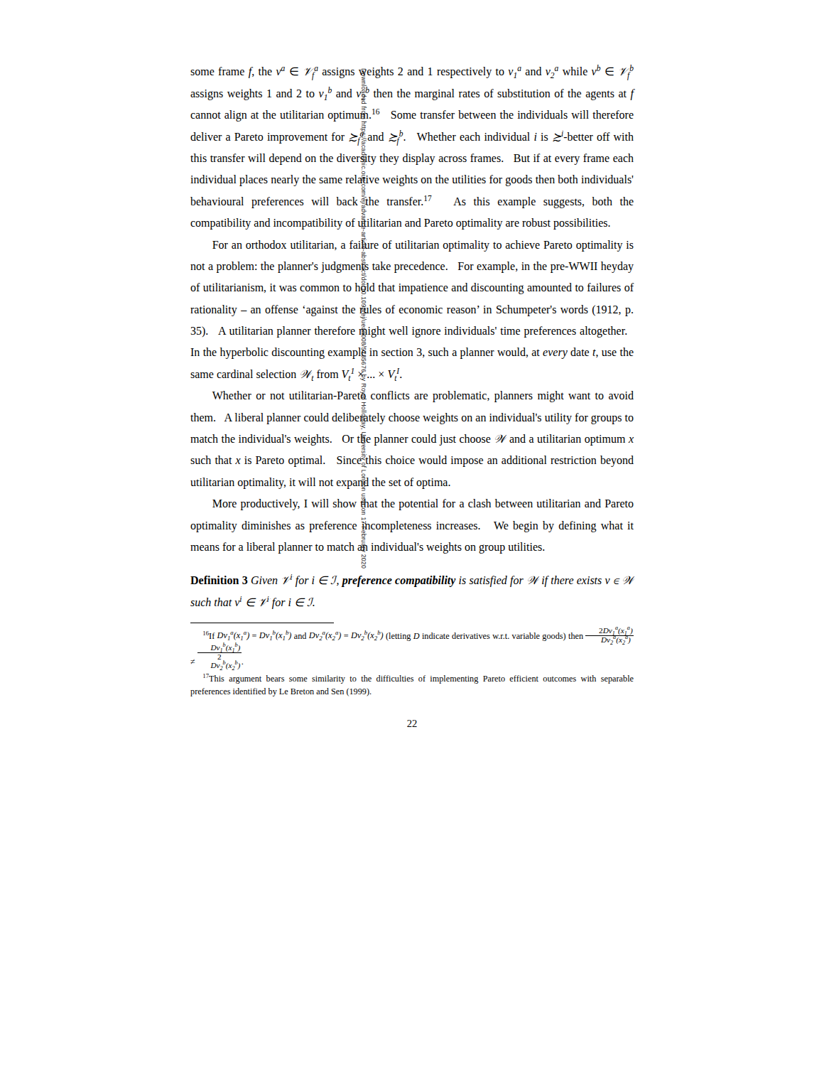Downloaded from https://academic.oup.com/ej/advance-article-abstract/doi/10.1093/ej/ueaa008/5735676 by Royal Holloway, University of London user on 17 February 2020
some frame f, the va ∈ 𝒱fa assigns weights 2 and 1 respectively to v1a and v2a while vb ∈ 𝒱fb assigns weights 1 and 2 to v1b and v2b then the marginal rates of substitution of the agents at f cannot align at the utilitarian optimum.16 Some transfer between the individuals will therefore deliver a Pareto improvement for ≿fa and ≿fb. Whether each individual i is ≿i-better off with this transfer will depend on the diversity they display across frames. But if at every frame each individual places nearly the same relative weights on the utilities for goods then both individuals' behavioural preferences will back the transfer.17 As this example suggests, both the compatibility and incompatibility of utilitarian and Pareto optimality are robust possibilities.
For an orthodox utilitarian, a failure of utilitarian optimality to achieve Pareto optimality is not a problem: the planner's judgments take precedence. For example, in the pre-WWII heyday of utilitarianism, it was common to hold that impatience and discounting amounted to failures of rationality – an offense ‘against the rules of economic reason’ in Schumpeter's words (1912, p. 35). A utilitarian planner therefore might well ignore individuals' time preferences altogether. In the hyperbolic discounting example in section 3, such a planner would, at every date t, use the same cardinal selection 𝒲t from Vt1 × ... × VtI.
Whether or not utilitarian-Pareto conflicts are problematic, planners might want to avoid them. A liberal planner could deliberately choose weights on an individual's utility for groups to match the individual's weights. Or the planner could just choose 𝒲 and a utilitarian optimum x such that x is Pareto optimal. Since this choice would impose an additional restriction beyond utilitarian optimality, it will not expand the set of optima.
More productively, I will show that the potential for a clash between utilitarian and Pareto optimality diminishes as preference incompleteness increases. We begin by defining what it means for a liberal planner to match an individual's weights on group utilities.
Definition 3 Given 𝒱i for i ∈ ℐ, preference compatibility is satisfied for 𝒲 if there exists v ∈ 𝒲 such that vi ∈ 𝒱i for i ∈ ℐ.
16If Dv1a(x1a) = Dv1b(x1b) and Dv2a(x2a) = Dv2b(x2b) (letting D indicate derivatives w.r.t. variable goods) then 2Dv1a(x1a) Dv2a(x2a) ≠ Dv1b(x1b) 2Dv2b(x2b).
17This argument bears some similarity to the difficulties of implementing Pareto efficient outcomes with separable preferences identified by Le Breton and Sen (1999).
22